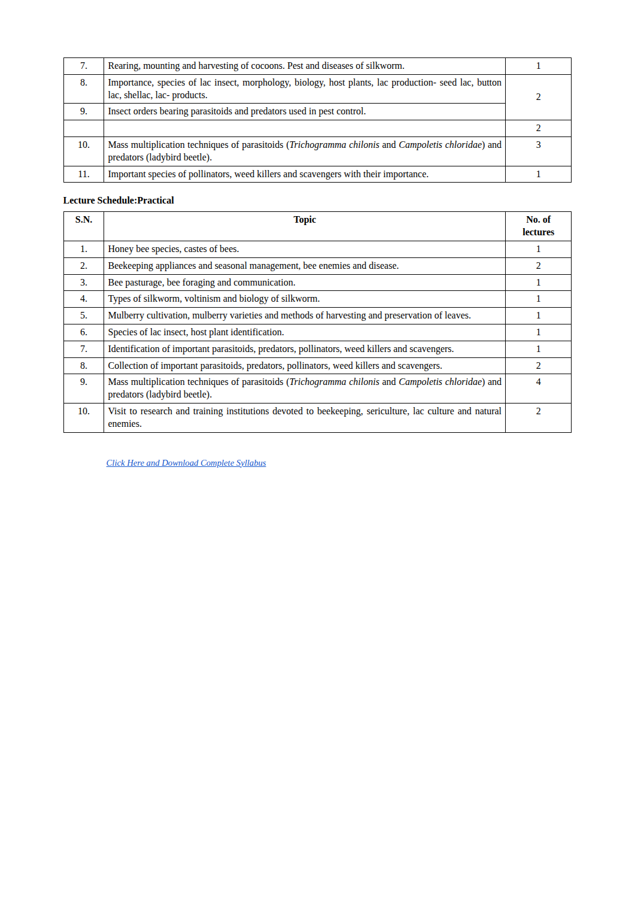| 7. | Rearing, mounting and harvesting of cocoons. Pest and diseases of silkworm. | 1 |
| 8. | Importance, species of lac insect, morphology, biology, host plants, lac production- seed lac, button lac, shellac, lac- products. | 2 |
| 9. | Insect orders bearing parasitoids and predators used in pest control. |
| | | 2 |
| 10. | Mass multiplication techniques of parasitoids ( Trichogramma chilonis and Campoletis chloridae ) and predators (ladybird beetle). | 3 |
| 11. | Important species of pollinators, weed killers and scavengers with their importance. | 1 |
Lecture Schedule:Practical
| S.N. | Topic | No. of lectures |
| --- | --- | --- |
| 1. | Honey bee species, castes of bees. | 1 |
| 2. | Beekeeping appliances and seasonal management, bee enemies and disease. | 2 |
| 3. | Bee pasturage, bee foraging and communication. | 1 |
| 4. | Types of silkworm, voltinism and biology of silkworm. | 1 |
| 5. | Mulberry cultivation, mulberry varieties and methods of harvesting and preservation of leaves. | 1 |
| 6. | Species of lac insect, host plant identification. | 1 |
| 7. | Identification of important parasitoids, predators, pollinators, weed killers and scavengers. | 1 |
| 8. | Collection of important parasitoids, predators, pollinators, weed killers and scavengers. | 2 |
| 9. | Mass multiplication techniques of parasitoids ( Trichogramma chilonis and Campoletis chloridae ) and predators (ladybird beetle). | 4 |
| 10. | Visit to research and training institutions devoted to beekeeping, sericulture, lac culture and natural enemies. | 2 |
Click Here and Download Complete Syllabus